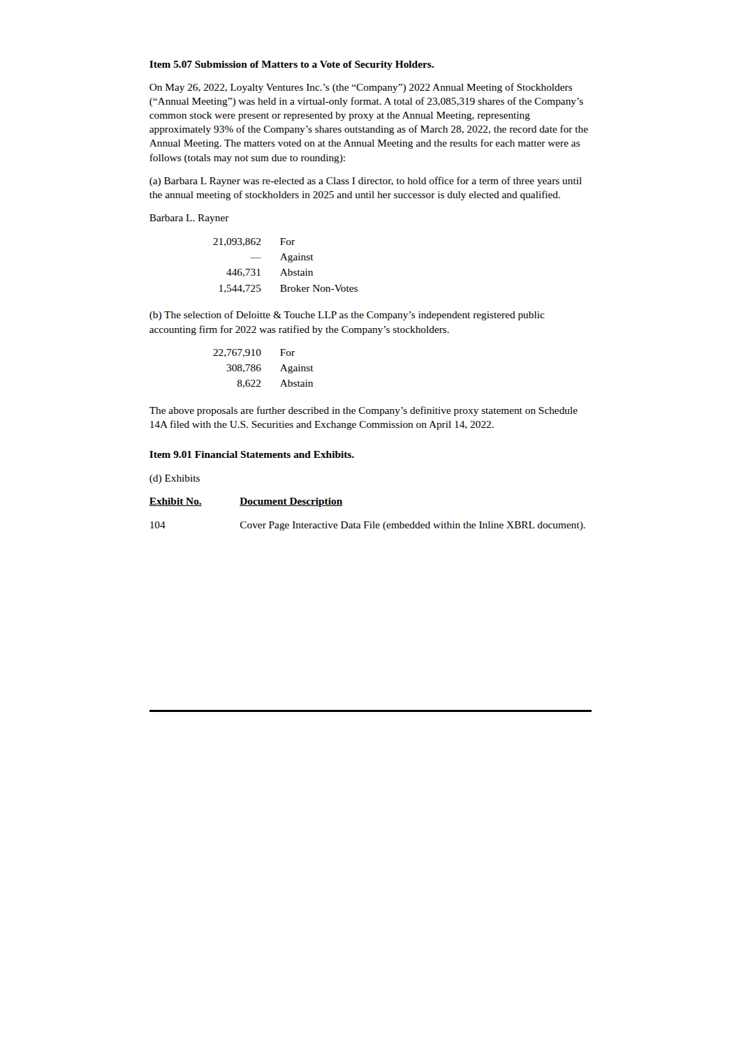Item 5.07 Submission of Matters to a Vote of Security Holders.
On May 26, 2022, Loyalty Ventures Inc.’s (the “Company”) 2022 Annual Meeting of Stockholders (“Annual Meeting”) was held in a virtual-only format. A total of 23,085,319 shares of the Company’s common stock were present or represented by proxy at the Annual Meeting, representing approximately 93% of the Company’s shares outstanding as of March 28, 2022, the record date for the Annual Meeting. The matters voted on at the Annual Meeting and the results for each matter were as follows (totals may not sum due to rounding):
(a) Barbara L Rayner was re-elected as a Class I director, to hold office for a term of three years until the annual meeting of stockholders in 2025 and until her successor is duly elected and qualified.
Barbara L. Rayner
| 21,093,862 | For |
| — | Against |
| 446,731 | Abstain |
| 1,544,725 | Broker Non-Votes |
(b) The selection of Deloitte & Touche LLP as the Company’s independent registered public accounting firm for 2022 was ratified by the Company’s stockholders.
| 22,767,910 | For |
| 308,786 | Against |
| 8,622 | Abstain |
The above proposals are further described in the Company’s definitive proxy statement on Schedule 14A filed with the U.S. Securities and Exchange Commission on April 14, 2022.
Item 9.01 Financial Statements and Exhibits.
(d) Exhibits
| Exhibit No. | Document Description |
| --- | --- |
| 104 | Cover Page Interactive Data File (embedded within the Inline XBRL document). |